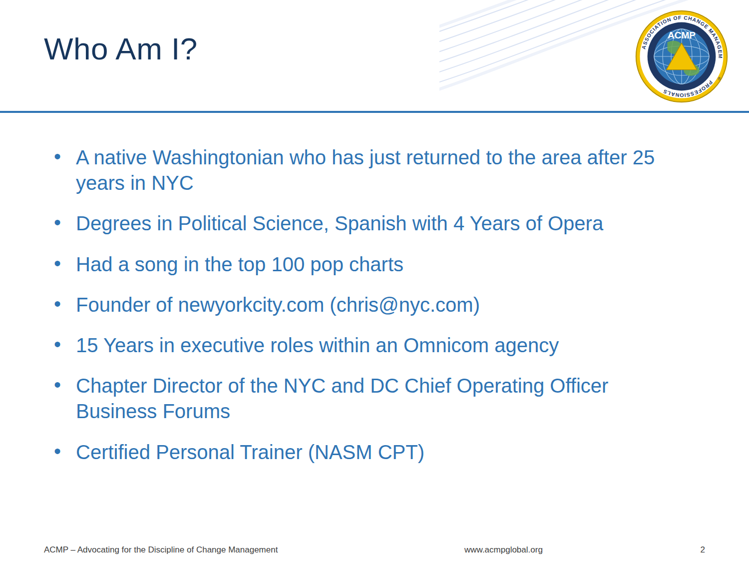Who Am I?
ACMP ASSOCIATION OF CHANGE MANAGEMENT PROFESSIONALS ®
A native Washingtonian who has just returned to the area after 25 years in NYC
Degrees in Political Science, Spanish with 4 Years of Opera
Had a song in the top 100 pop charts
Founder of newyorkcity.com (chris@nyc.com)
15 Years in executive roles within an Omnicom agency
Chapter Director of the NYC and DC Chief Operating Officer Business Forums
Certified Personal Trainer (NASM CPT)
ACMP – Advocating for the Discipline of Change Management www.acmpglobal.org 2